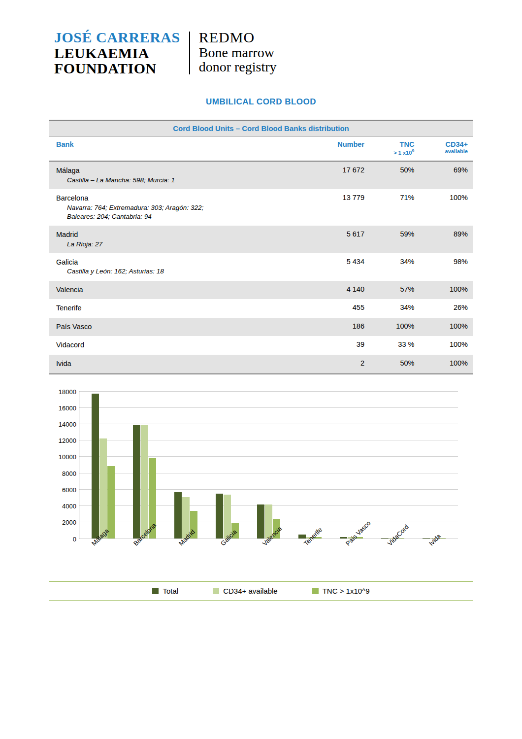JOSÉ CARRERAS
LEUKAEMIA
FOUNDATION
REDMO
Bone marrow
donor registry
UMBILICAL CORD BLOOD
Cord Blood Units – Cord Blood Banks distribution
| Bank | Number | TNC > 1 x10 9 | CD34+ available |
| --- | --- | --- | --- |
| Málaga Castilla – La Mancha: 598; Murcia: 1 | 17 672 | 50% | 69% |
| Barcelona Navarra: 764; Extremadura: 303; Aragón: 322; Baleares: 204; Cantabria: 94 | 13 779 | 71% | 100% |
| Madrid La Rioja: 27 | 5 617 | 59% | 89% |
| Galicia Castilla y León: 162; Asturias: 18 | 5 434 | 34% | 98% |
| Valencia | 4 140 | 57% | 100% |
| Tenerife | 455 | 34% | 26% |
| País Vasco | 186 | 100% | 100% |
| Vidacord | 39 | 33 % | 100% |
| Ivida | 2 | 50% | 100% |
18000
16000
14000
12000
10000
8000
6000
4000
2000
0
Málaga Barcelona Madrid Galicia Valencia Tenerife País Vasco VidaCord Ivida
Total
CD34+ available
TNC > 1x10^9